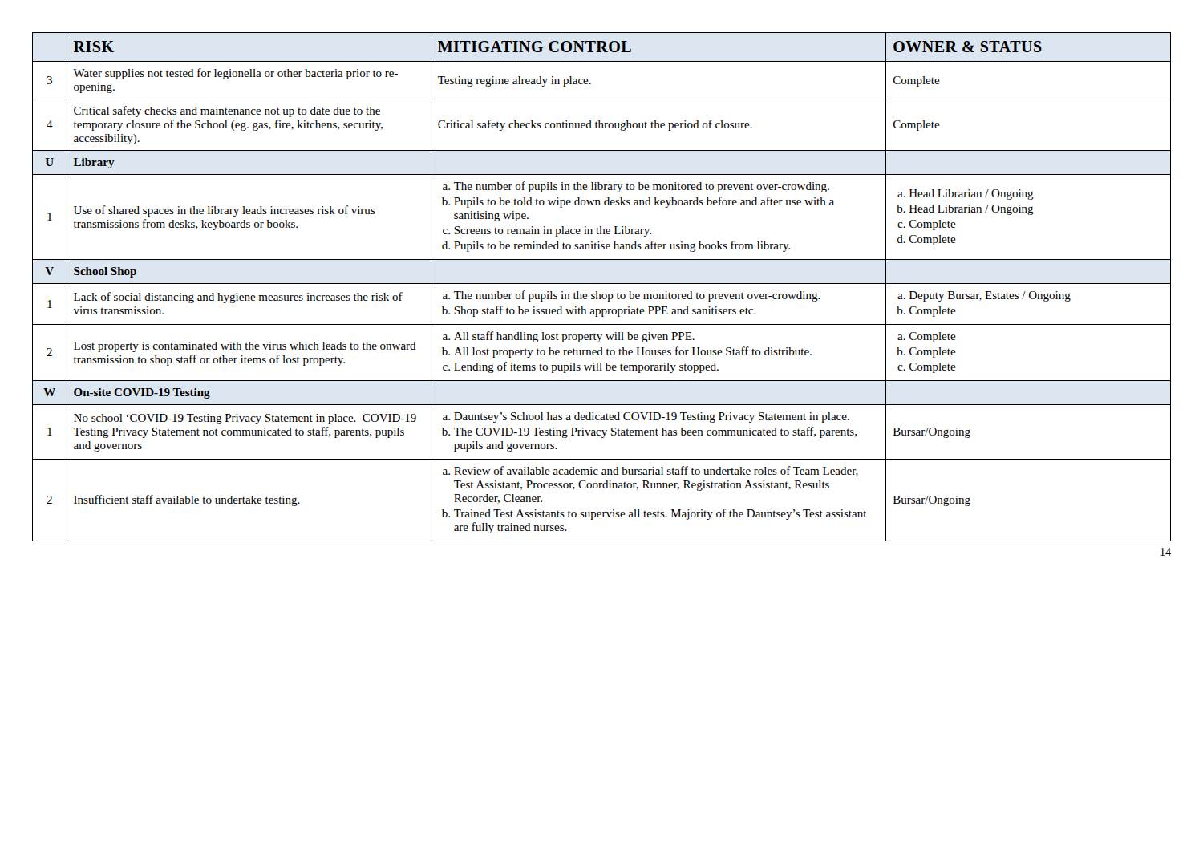| | RISK | MITIGATING CONTROL | OWNER & STATUS |
| --- | --- | --- | --- |
| 3 | Water supplies not tested for legionella or other bacteria prior to re-opening. | Testing regime already in place. | Complete |
| 4 | Critical safety checks and maintenance not up to date due to the temporary closure of the School (eg. gas, fire, kitchens, security, accessibility). | Critical safety checks continued throughout the period of closure. | Complete |
| U | Library | | |
| 1 | Use of shared spaces in the library leads increases risk of virus transmissions from desks, keyboards or books. | The number of pupils in the library to be monitored to prevent over-crowding. Pupils to be told to wipe down desks and keyboards before and after use with a sanitising wipe. Screens to remain in place in the Library. Pupils to be reminded to sanitise hands after using books from library. | Head Librarian / Ongoing Head Librarian / Ongoing Complete Complete |
| V | School Shop | | |
| 1 | Lack of social distancing and hygiene measures increases the risk of virus transmission. | The number of pupils in the shop to be monitored to prevent over-crowding. Shop staff to be issued with appropriate PPE and sanitisers etc. | Deputy Bursar, Estates / Ongoing Complete |
| 2 | Lost property is contaminated with the virus which leads to the onward transmission to shop staff or other items of lost property. | All staff handling lost property will be given PPE. All lost property to be returned to the Houses for House Staff to distribute. Lending of items to pupils will be temporarily stopped. | Complete Complete Complete |
| W | On-site COVID-19 Testing | | |
| 1 | No school ‘COVID-19 Testing Privacy Statement in place. COVID-19 Testing Privacy Statement not communicated to staff, parents, pupils and governors | Dauntsey’s School has a dedicated COVID-19 Testing Privacy Statement in place. The COVID-19 Testing Privacy Statement has been communicated to staff, parents, pupils and governors. | Bursar/Ongoing |
| 2 | Insufficient staff available to undertake testing. | Review of available academic and bursarial staff to undertake roles of Team Leader, Test Assistant, Processor, Coordinator, Runner, Registration Assistant, Results Recorder, Cleaner. Trained Test Assistants to supervise all tests. Majority of the Dauntsey’s Test assistant are fully trained nurses. | Bursar/Ongoing |
14